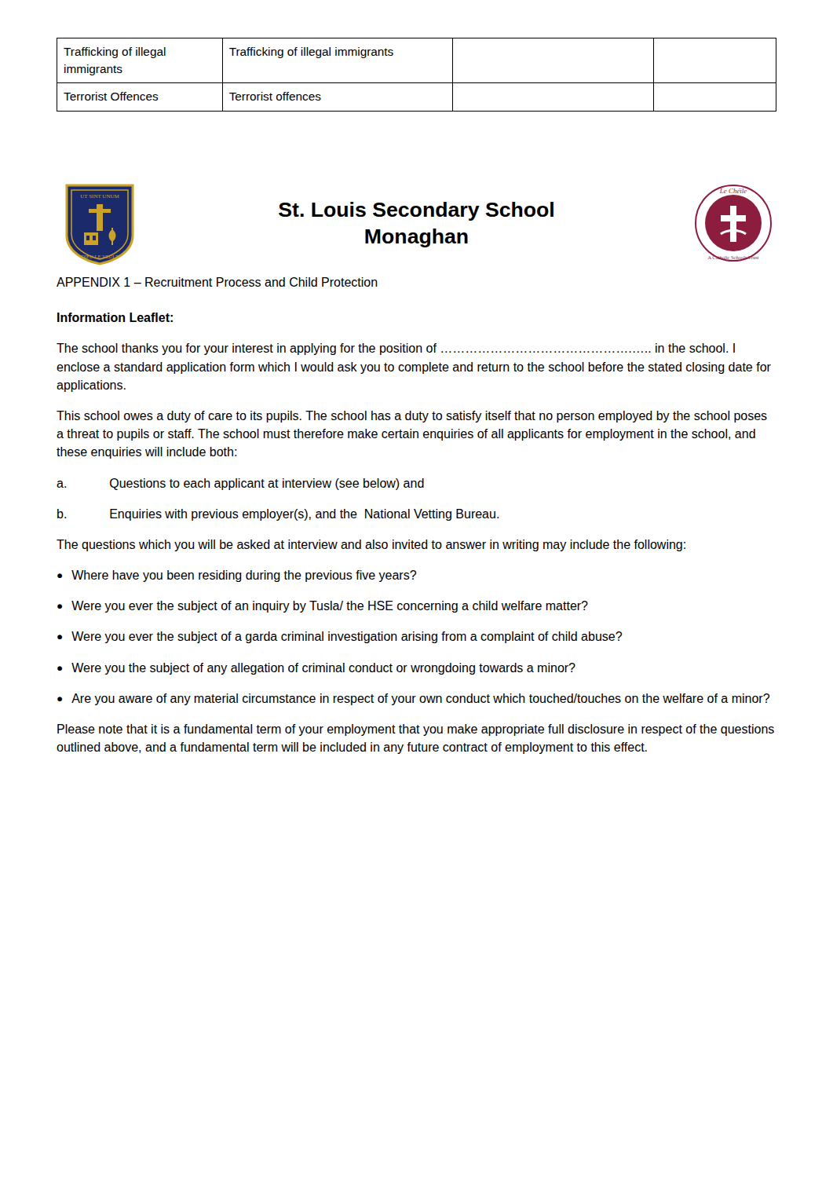| Trafficking of illegal immigrants | Trafficking of illegal immigrants | | |
| Terrorist Offences | Terrorist offences | | |
UT SINT UNUM DIEU LE VEULT
St. Louis Secondary School
Monaghan
Le Chéile A Catholic Schools Trust
APPENDIX 1 – Recruitment Process and Child Protection
Information Leaflet:
The school thanks you for your interest in applying for the position of ……………………………………….….. in the school. I enclose a standard application form which I would ask you to complete and return to the school before the stated closing date for applications.
This school owes a duty of care to its pupils. The school has a duty to satisfy itself that no person employed by the school poses a threat to pupils or staff. The school must therefore make certain enquiries of all applicants for employment in the school, and these enquiries will include both:
a. Questions to each applicant at interview (see below) and
b. Enquiries with previous employer(s), and the National Vetting Bureau.
The questions which you will be asked at interview and also invited to answer in writing may include the following:
Where have you been residing during the previous five years?
Were you ever the subject of an inquiry by Tusla/ the HSE concerning a child welfare matter?
Were you ever the subject of a garda criminal investigation arising from a complaint of child abuse?
Were you the subject of any allegation of criminal conduct or wrongdoing towards a minor?
Are you aware of any material circumstance in respect of your own conduct which touched/touches on the welfare of a minor?
Please note that it is a fundamental term of your employment that you make appropriate full disclosure in respect of the questions outlined above, and a fundamental term will be included in any future contract of employment to this effect.